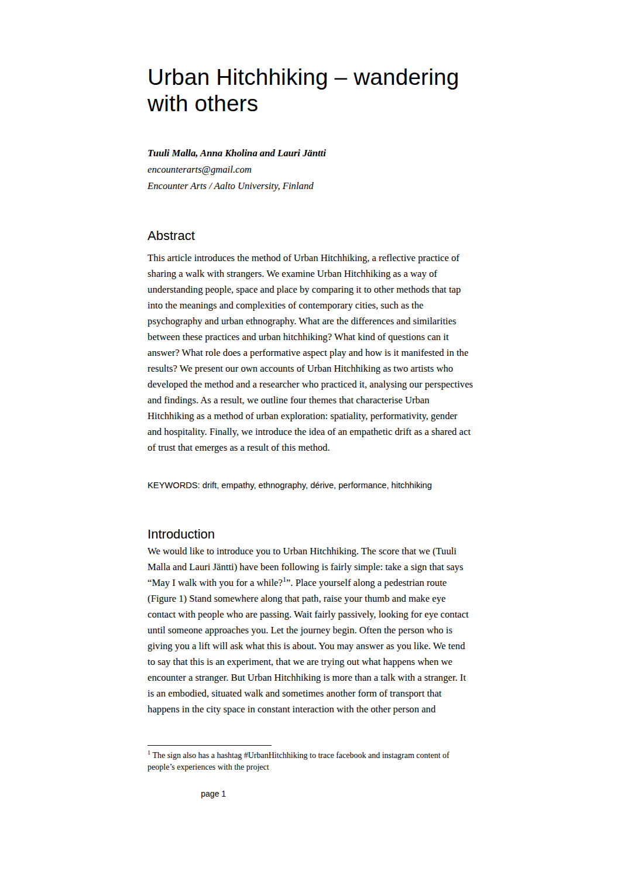Urban Hitchhiking – wandering with others
Tuuli Malla, Anna Kholina and Lauri Jäntti
encounterarts@gmail.com
Encounter Arts / Aalto University, Finland
Abstract
This article introduces the method of Urban Hitchhiking, a reflective practice of sharing a walk with strangers. We examine Urban Hitchhiking as a way of understanding people, space and place by comparing it to other methods that tap into the meanings and complexities of contemporary cities, such as the psychography and urban ethnography. What are the differences and similarities between these practices and urban hitchhiking? What kind of questions can it answer? What role does a performative aspect play and how is it manifested in the results? We present our own accounts of Urban Hitchhiking as two artists who developed the method and a researcher who practiced it, analysing our perspectives and findings. As a result, we outline four themes that characterise Urban Hitchhiking as a method of urban exploration: spatiality, performativity, gender and hospitality. Finally, we introduce the idea of an empathetic drift as a shared act of trust that emerges as a result of this method.
KEYWORDS: drift, empathy, ethnography, dérive, performance, hitchhiking
Introduction
We would like to introduce you to Urban Hitchhiking. The score that we (Tuuli Malla and Lauri Jäntti) have been following is fairly simple: take a sign that says “May I walk with you for a while?1”. Place yourself along a pedestrian route (Figure 1) Stand somewhere along that path, raise your thumb and make eye contact with people who are passing. Wait fairly passively, looking for eye contact until someone approaches you. Let the journey begin. Often the person who is giving you a lift will ask what this is about. You may answer as you like. We tend to say that this is an experiment, that we are trying out what happens when we encounter a stranger. But Urban Hitchhiking is more than a talk with a stranger. It is an embodied, situated walk and sometimes another form of transport that happens in the city space in constant interaction with the other person and
1 The sign also has a hashtag #UrbanHitchhiking to trace facebook and instagram content of people’s experiences with the project
page 1